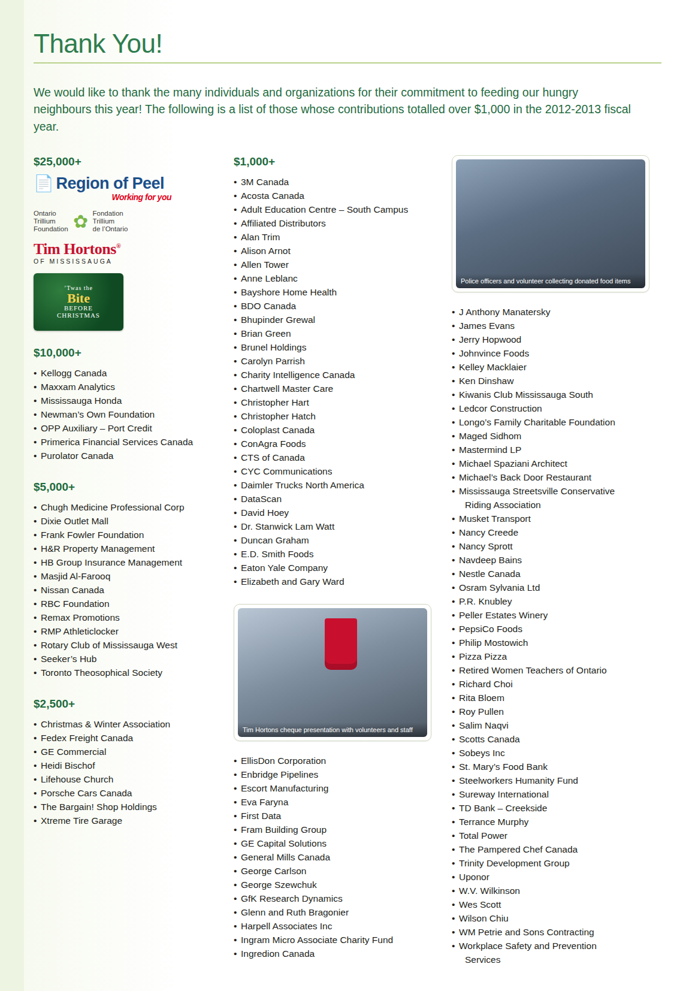Thank You!
We would like to thank the many individuals and organizations for their commitment to feeding our hungry neighbours this year! The following is a list of those whose contributions totalled over $1,000 in the 2012-2013 fiscal year.
$25,000+
📄Region of Peel Working for you
Ontario
Trillium
Foundation
✿
Fondation
Trillium
de l’Ontario
Tim Hortons® OF MISSISSAUGA
’Twas the Bite BEFORE CHRISTMAS
$10,000+
Kellogg Canada
Maxxam Analytics
Mississauga Honda
Newman’s Own Foundation
OPP Auxiliary – Port Credit
Primerica Financial Services Canada
Purolator Canada
$5,000+
Chugh Medicine Professional Corp
Dixie Outlet Mall
Frank Fowler Foundation
H&R Property Management
HB Group Insurance Management
Masjid Al-Farooq
Nissan Canada
RBC Foundation
Remax Promotions
RMP Athleticlocker
Rotary Club of Mississauga West
Seeker’s Hub
Toronto Theosophical Society
$2,500+
Christmas & Winter Association
Fedex Freight Canada
GE Commercial
Heidi Bischof
Lifehouse Church
Porsche Cars Canada
The Bargain! Shop Holdings
Xtreme Tire Garage
$1,000+
3M Canada
Acosta Canada
Adult Education Centre – South Campus
Affiliated Distributors
Alan Trim
Alison Arnot
Allen Tower
Anne Leblanc
Bayshore Home Health
BDO Canada
Bhupinder Grewal
Brian Green
Brunel Holdings
Carolyn Parrish
Charity Intelligence Canada
Chartwell Master Care
Christopher Hart
Christopher Hatch
Coloplast Canada
ConAgra Foods
CTS of Canada
CYC Communications
Daimler Trucks North America
DataScan
David Hoey
Dr. Stanwick Lam Watt
Duncan Graham
E.D. Smith Foods
Eaton Yale Company
Elizabeth and Gary Ward
Tim Hortons cheque presentation with volunteers and staff
EllisDon Corporation
Enbridge Pipelines
Escort Manufacturing
Eva Faryna
First Data
Fram Building Group
GE Capital Solutions
General Mills Canada
George Carlson
George Szewchuk
GfK Research Dynamics
Glenn and Ruth Bragonier
Harpell Associates Inc
Ingram Micro Associate Charity Fund
Ingredion Canada
Police officers and volunteer collecting donated food items
J Anthony Manatersky
James Evans
Jerry Hopwood
Johnvince Foods
Kelley Macklaier
Ken Dinshaw
Kiwanis Club Mississauga South
Ledcor Construction
Longo’s Family Charitable Foundation
Maged Sidhom
Mastermind LP
Michael Spaziani Architect
Michael’s Back Door Restaurant
Mississauga Streetsville Conservative
Riding Association
Musket Transport
Nancy Creede
Nancy Sprott
Navdeep Bains
Nestle Canada
Osram Sylvania Ltd
P.R. Knubley
Peller Estates Winery
PepsiCo Foods
Philip Mostowich
Pizza Pizza
Retired Women Teachers of Ontario
Richard Choi
Rita Bloem
Roy Pullen
Salim Naqvi
Scotts Canada
Sobeys Inc
St. Mary’s Food Bank
Steelworkers Humanity Fund
Sureway International
TD Bank – Creekside
Terrance Murphy
Total Power
The Pampered Chef Canada
Trinity Development Group
Uponor
W.V. Wilkinson
Wes Scott
Wilson Chiu
WM Petrie and Sons Contracting
Workplace Safety and Prevention
Services